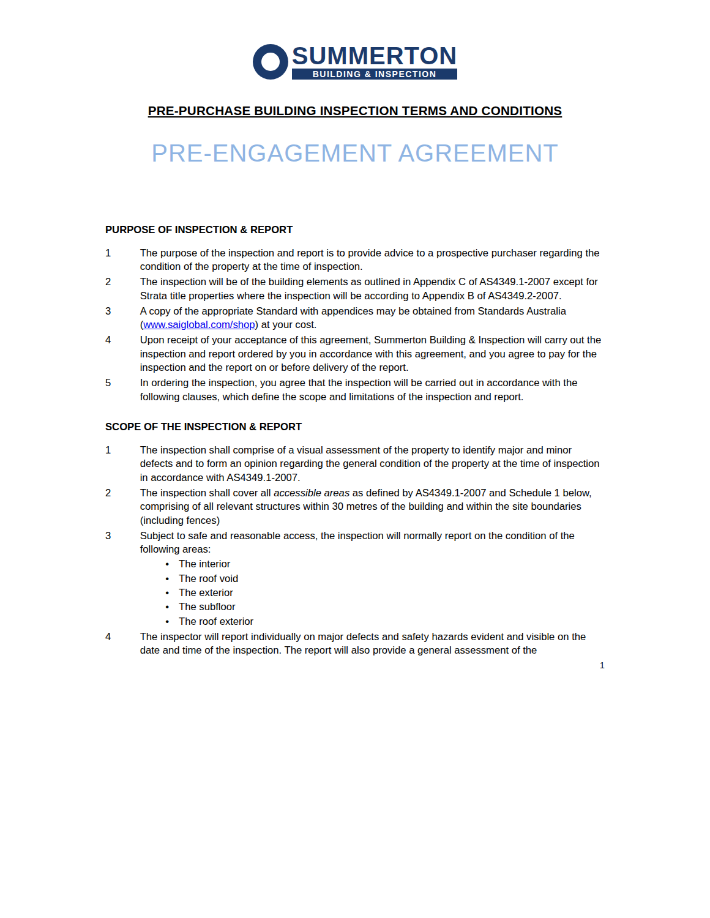SUMMERTON BUILDING & INSPECTION
PRE-PURCHASE BUILDING INSPECTION TERMS AND CONDITIONS
PRE-ENGAGEMENT AGREEMENT
PURPOSE OF INSPECTION & REPORT
1 The purpose of the inspection and report is to provide advice to a prospective purchaser regarding the condition of the property at the time of inspection.
2 The inspection will be of the building elements as outlined in Appendix C of AS4349.1-2007 except for Strata title properties where the inspection will be according to Appendix B of AS4349.2-2007.
3 A copy of the appropriate Standard with appendices may be obtained from Standards Australia (www.saiglobal.com/shop) at your cost.
4 Upon receipt of your acceptance of this agreement, Summerton Building & Inspection will carry out the inspection and report ordered by you in accordance with this agreement, and you agree to pay for the inspection and the report on or before delivery of the report.
5 In ordering the inspection, you agree that the inspection will be carried out in accordance with the following clauses, which define the scope and limitations of the inspection and report.
SCOPE OF THE INSPECTION & REPORT
1 The inspection shall comprise of a visual assessment of the property to identify major and minor defects and to form an opinion regarding the general condition of the property at the time of inspection in accordance with AS4349.1-2007.
2 The inspection shall cover all accessible areas as defined by AS4349.1-2007 and Schedule 1 below, comprising of all relevant structures within 30 metres of the building and within the site boundaries (including fences)
3 Subject to safe and reasonable access, the inspection will normally report on the condition of the following areas:
The interior
The roof void
The exterior
The subfloor
The roof exterior
4 The inspector will report individually on major defects and safety hazards evident and visible on the date and time of the inspection. The report will also provide a general assessment of the
1